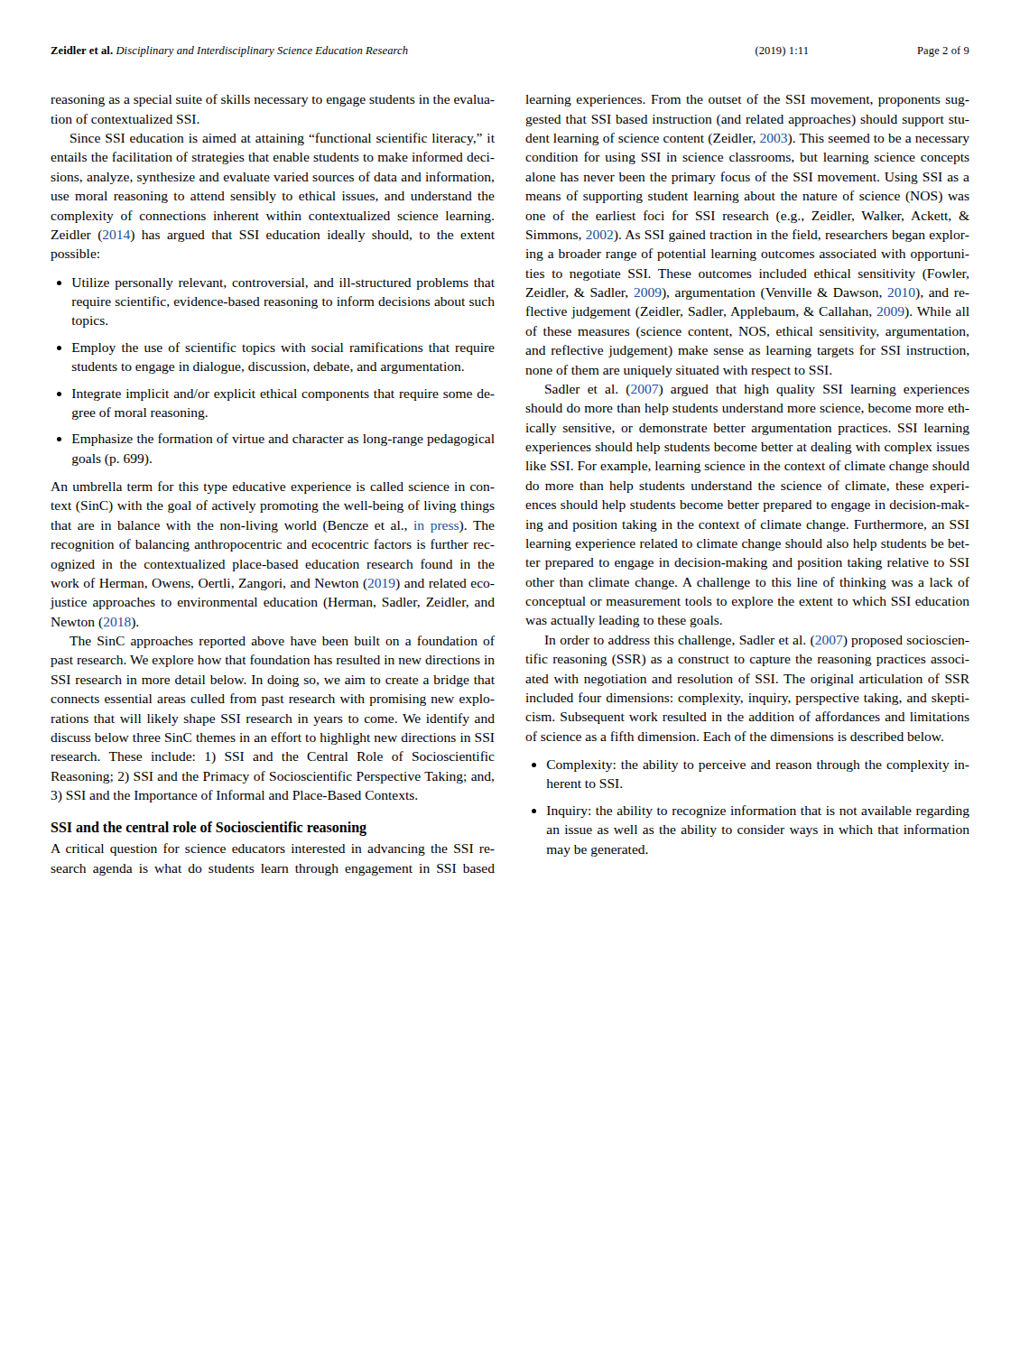Zeidler et al. Disciplinary and Interdisciplinary Science Education Research
(2019) 1:11
Page 2 of 9
reasoning as a special suite of skills necessary to engage students in the evaluation of contextualized SSI.
Since SSI education is aimed at attaining “functional scientific literacy,” it entails the facilitation of strategies that enable students to make informed decisions, analyze, synthesize and evaluate varied sources of data and information, use moral reasoning to attend sensibly to ethical issues, and understand the complexity of connections inherent within contextualized science learning. Zeidler (2014) has argued that SSI education ideally should, to the extent possible:
Utilize personally relevant, controversial, and ill-structured problems that require scientific, evidence-based reasoning to inform decisions about such topics.
Employ the use of scientific topics with social ramifications that require students to engage in dialogue, discussion, debate, and argumentation.
Integrate implicit and/or explicit ethical components that require some degree of moral reasoning.
Emphasize the formation of virtue and character as long-range pedagogical goals (p. 699).
An umbrella term for this type educative experience is called science in context (SinC) with the goal of actively promoting the well-being of living things that are in balance with the non-living world (Bencze et al., in press). The recognition of balancing anthropocentric and ecocentric factors is further recognized in the contextualized place-based education research found in the work of Herman, Owens, Oertli, Zangori, and Newton (2019) and related ecojustice approaches to environmental education (Herman, Sadler, Zeidler, and Newton (2018).
The SinC approaches reported above have been built on a foundation of past research. We explore how that foundation has resulted in new directions in SSI research in more detail below. In doing so, we aim to create a bridge that connects essential areas culled from past research with promising new explorations that will likely shape SSI research in years to come. We identify and discuss below three SinC themes in an effort to highlight new directions in SSI research. These include: 1) SSI and the Central Role of Socioscientific Reasoning; 2) SSI and the Primacy of Socioscientific Perspective Taking; and, 3) SSI and the Importance of Informal and Place-Based Contexts.
SSI and the central role of Socioscientific reasoning
A critical question for science educators interested in advancing the SSI research agenda is what do students learn through engagement in SSI based learning experiences. From the outset of the SSI movement, proponents suggested that SSI based instruction (and related approaches) should support student learning of science content (Zeidler, 2003). This seemed to be a necessary condition for using SSI in science classrooms, but learning science concepts alone has never been the primary focus of the SSI movement. Using SSI as a means of supporting student learning about the nature of science (NOS) was one of the earliest foci for SSI research (e.g., Zeidler, Walker, Ackett, & Simmons, 2002). As SSI gained traction in the field, researchers began exploring a broader range of potential learning outcomes associated with opportunities to negotiate SSI. These outcomes included ethical sensitivity (Fowler, Zeidler, & Sadler, 2009), argumentation (Venville & Dawson, 2010), and reflective judgement (Zeidler, Sadler, Applebaum, & Callahan, 2009). While all of these measures (science content, NOS, ethical sensitivity, argumentation, and reflective judgement) make sense as learning targets for SSI instruction, none of them are uniquely situated with respect to SSI.
Sadler et al. (2007) argued that high quality SSI learning experiences should do more than help students understand more science, become more ethically sensitive, or demonstrate better argumentation practices. SSI learning experiences should help students become better at dealing with complex issues like SSI. For example, learning science in the context of climate change should do more than help students understand the science of climate, these experiences should help students become better prepared to engage in decision-making and position taking in the context of climate change. Furthermore, an SSI learning experience related to climate change should also help students be better prepared to engage in decision-making and position taking relative to SSI other than climate change. A challenge to this line of thinking was a lack of conceptual or measurement tools to explore the extent to which SSI education was actually leading to these goals.
In order to address this challenge, Sadler et al. (2007) proposed socioscientific reasoning (SSR) as a construct to capture the reasoning practices associated with negotiation and resolution of SSI. The original articulation of SSR included four dimensions: complexity, inquiry, perspective taking, and skepticism. Subsequent work resulted in the addition of affordances and limitations of science as a fifth dimension. Each of the dimensions is described below.
Complexity: the ability to perceive and reason through the complexity inherent to SSI.
Inquiry: the ability to recognize information that is not available regarding an issue as well as the ability to consider ways in which that information may be generated.